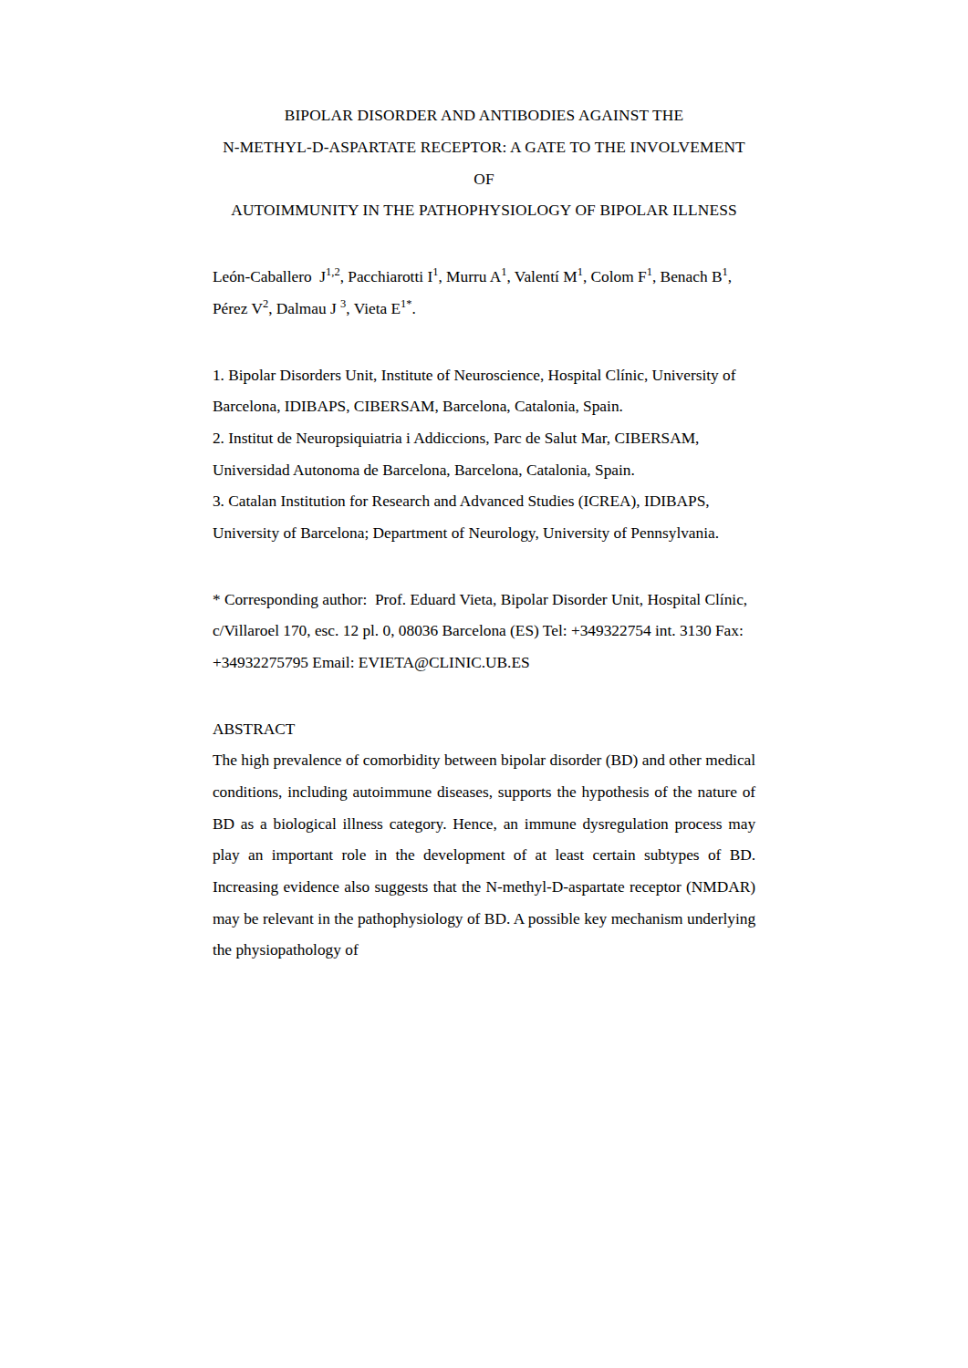Bipolar Disorder and Antibodies Against the
N-Methyl-D-Aspartate Receptor: A Gate to the Involvement of
Autoimmunity in the Pathophysiology of Bipolar Illness
León-Caballero J1,2, Pacchiarotti I1, Murru A1, Valentí M1, Colom F1, Benach B1, Pérez V2, Dalmau J 3, Vieta E1*.
1. Bipolar Disorders Unit, Institute of Neuroscience, Hospital Clínic, University of Barcelona, IDIBAPS, CIBERSAM, Barcelona, Catalonia, Spain.
2. Institut de Neuropsiquiatria i Addiccions, Parc de Salut Mar, CIBERSAM, Universidad Autonoma de Barcelona, Barcelona, Catalonia, Spain.
3. Catalan Institution for Research and Advanced Studies (ICREA), IDIBAPS, University of Barcelona; Department of Neurology, University of Pennsylvania.
* Corresponding author: Prof. Eduard Vieta, Bipolar Disorder Unit, Hospital Clínic, c/Villaroel 170, esc. 12 pl. 0, 08036 Barcelona (ES) Tel: +349322754 int. 3130 Fax: +34932275795 Email: EVIETA@CLINIC.UB.ES
Abstract
The high prevalence of comorbidity between bipolar disorder (BD) and other medical conditions, including autoimmune diseases, supports the hypothesis of the nature of BD as a biological illness category. Hence, an immune dysregulation process may play an important role in the development of at least certain subtypes of BD. Increasing evidence also suggests that the N-methyl-D-aspartate receptor (NMDAR) may be relevant in the pathophysiology of BD. A possible key mechanism underlying the physiopathology of